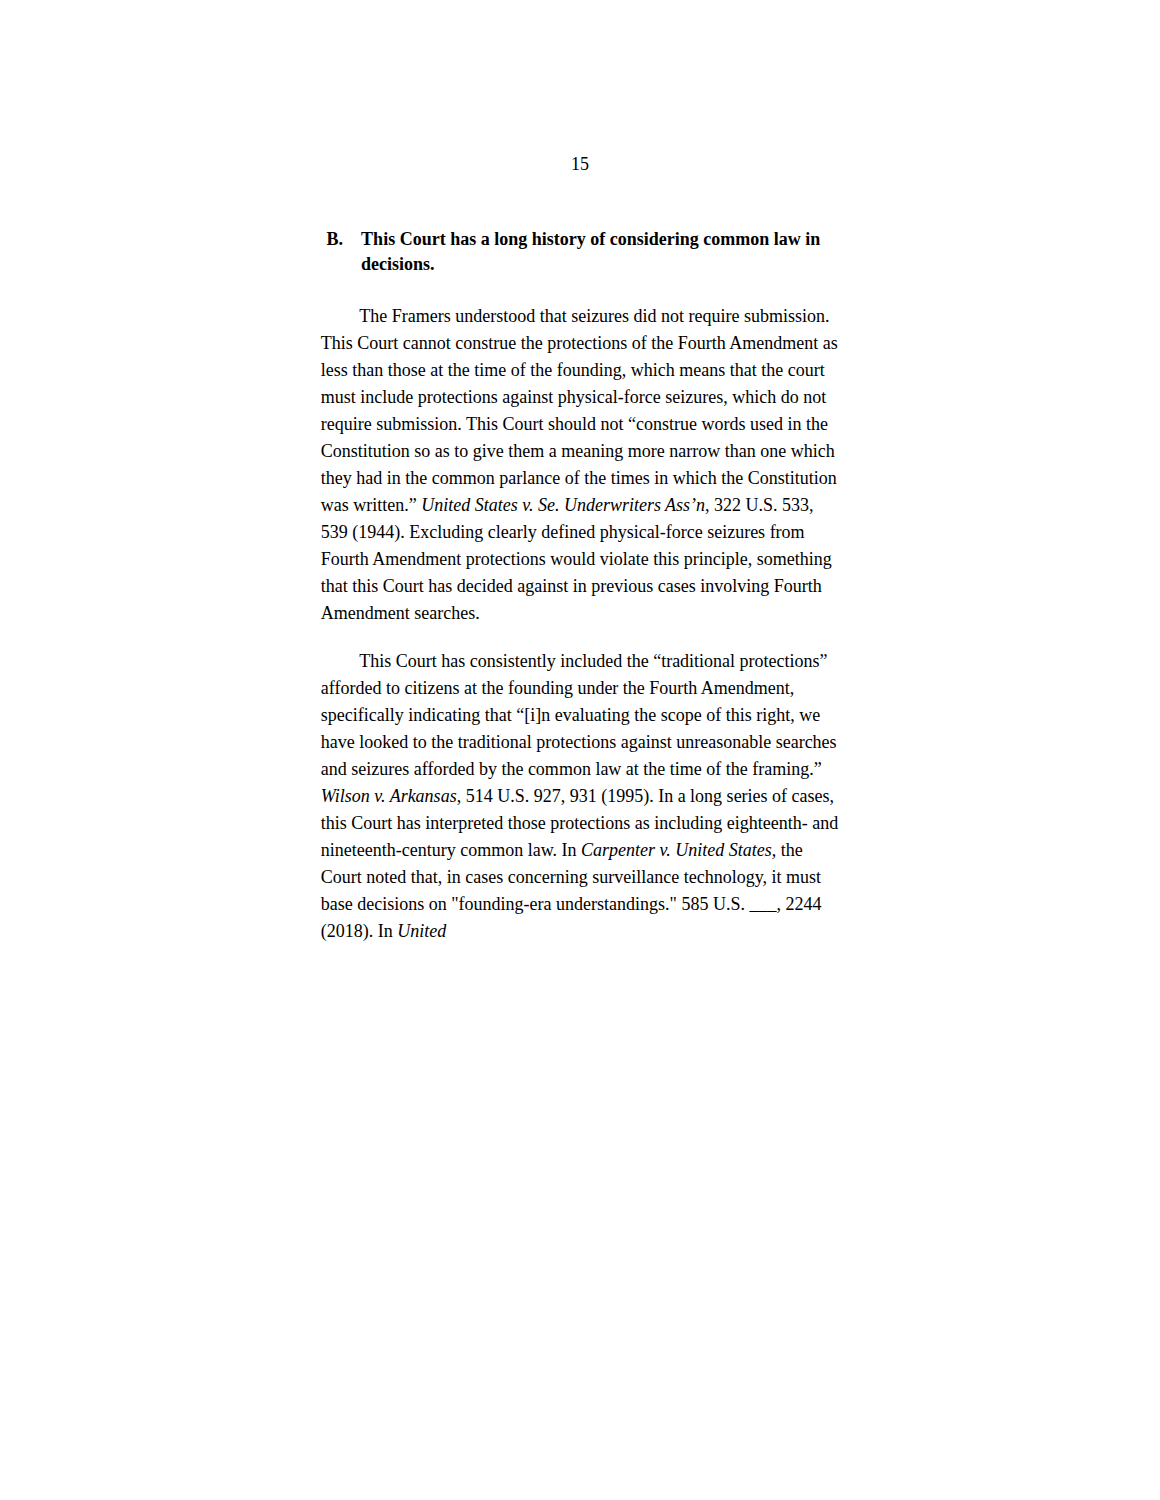15
B. This Court has a long history of considering common law in decisions.
The Framers understood that seizures did not require submission. This Court cannot construe the protections of the Fourth Amendment as less than those at the time of the founding, which means that the court must include protections against physical-force seizures, which do not require submission. This Court should not “construe words used in the Constitution so as to give them a meaning more narrow than one which they had in the common parlance of the times in which the Constitution was written.” United States v. Se. Underwriters Ass’n, 322 U.S. 533, 539 (1944). Excluding clearly defined physical-force seizures from Fourth Amendment protections would violate this principle, something that this Court has decided against in previous cases involving Fourth Amendment searches.
This Court has consistently included the “traditional protections” afforded to citizens at the founding under the Fourth Amendment, specifically indicating that “[i]n evaluating the scope of this right, we have looked to the traditional protections against unreasonable searches and seizures afforded by the common law at the time of the framing.” Wilson v. Arkansas, 514 U.S. 927, 931 (1995). In a long series of cases, this Court has interpreted those protections as including eighteenth- and nineteenth-century common law. In Carpenter v. United States, the Court noted that, in cases concerning surveillance technology, it must base decisions on "founding-era understandings." 585 U.S. ___, 2244 (2018). In United